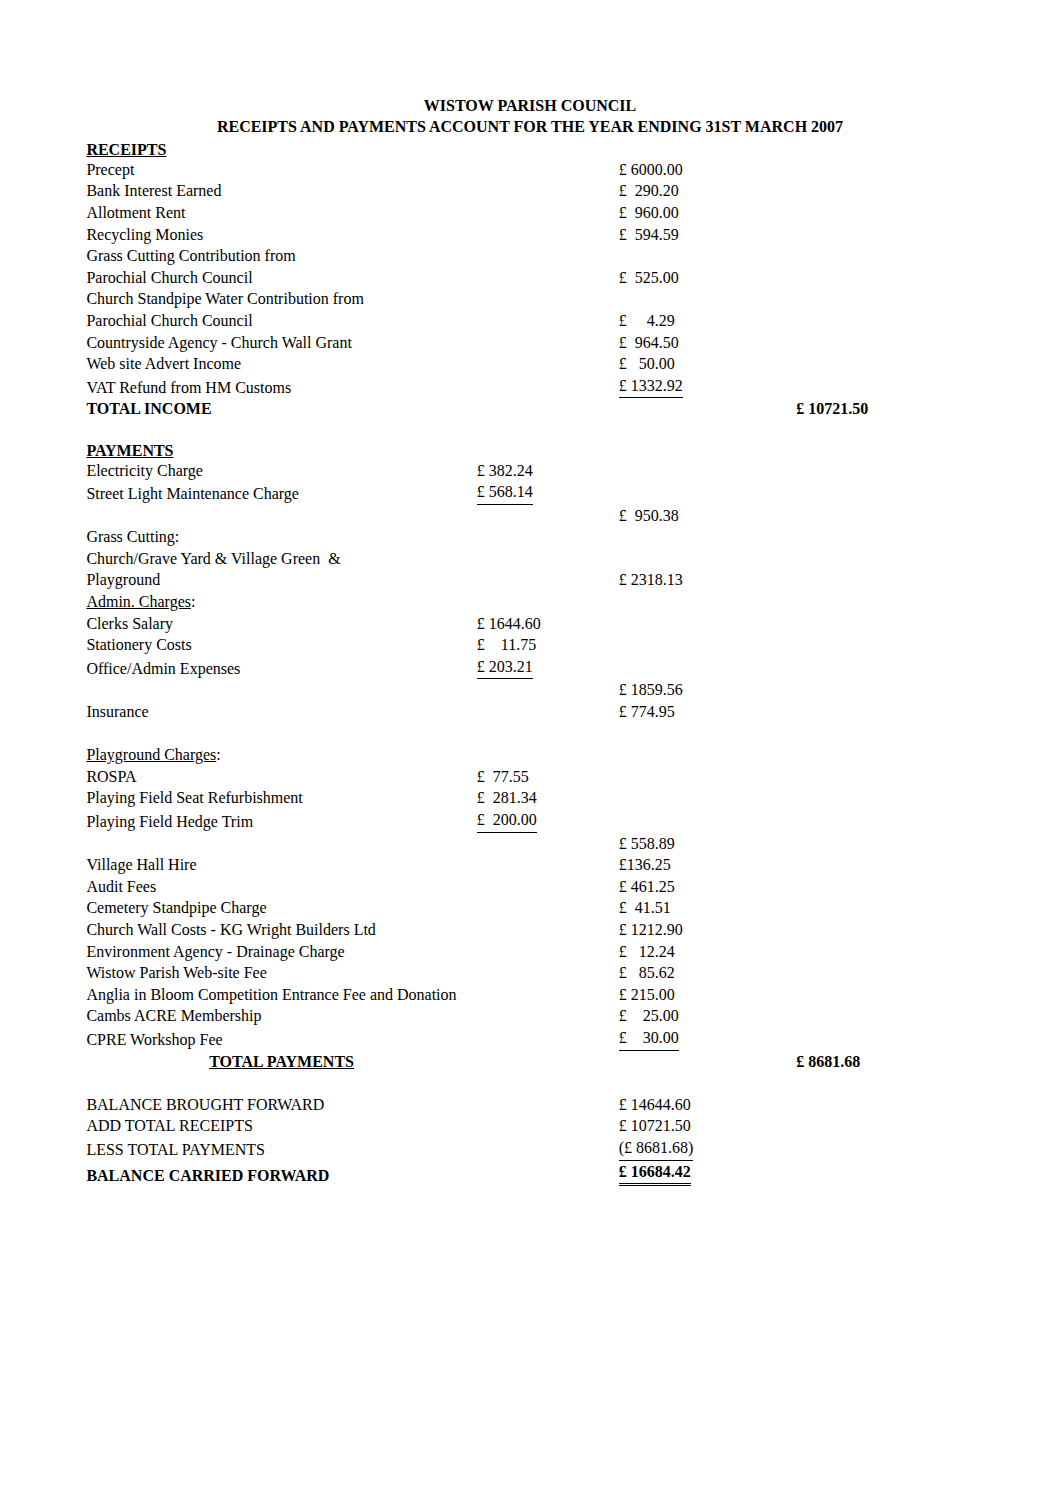WISTOW PARISH COUNCIL
RECEIPTS AND PAYMENTS ACCOUNT FOR THE YEAR ENDING 31ST MARCH 2007
RECEIPTS
| Precept | | £ 6000.00 | |
| Bank Interest Earned | | £ 290.20 | |
| Allotment Rent | | £ 960.00 | |
| Recycling Monies | | £ 594.59 | |
| Grass Cutting Contribution from | | | |
| Parochial Church Council | | £ 525.00 | |
| Church Standpipe Water Contribution from | | | |
| Parochial Church Council | | £ 4.29 | |
| Countryside Agency - Church Wall Grant | | £ 964.50 | |
| Web site Advert Income | | £ 50.00 | |
| VAT Refund from HM Customs | | £ 1332.92 | |
| TOTAL INCOME | | | £ 10721.50 |
PAYMENTS
| Electricity Charge | £ 382.24 | | |
| Street Light Maintenance Charge | £ 568.14 | | |
| | | £ 950.38 | |
| Grass Cutting: | | | |
| Church/Grave Yard & Village Green & | | | |
| Playground | | £ 2318.13 | |
| Admin. Charges : | | | |
| Clerks Salary | £ 1644.60 | | |
| Stationery Costs | £ 11.75 | | |
| Office/Admin Expenses | £ 203.21 | | |
| | | £ 1859.56 | |
| Insurance | | £ 774.95 | |
| Playground Charges : | | | |
| ROSPA | £ 77.55 | | |
| Playing Field Seat Refurbishment | £ 281.34 | | |
| Playing Field Hedge Trim | £ 200.00 | | |
| | | £ 558.89 | |
| Village Hall Hire | | £136.25 | |
| Audit Fees | | £ 461.25 | |
| Cemetery Standpipe Charge | | £ 41.51 | |
| Church Wall Costs - KG Wright Builders Ltd | | £ 1212.90 | |
| Environment Agency - Drainage Charge | | £ 12.24 | |
| Wistow Parish Web-site Fee | | £ 85.62 | |
| Anglia in Bloom Competition Entrance Fee and Donation | | £ 215.00 | |
| Cambs ACRE Membership | | £ 25.00 | |
| CPRE Workshop Fee | | £ 30.00 | |
| TOTAL PAYMENTS | | | £ 8681.68 |
| BALANCE BROUGHT FORWARD | | £ 14644.60 | |
| ADD TOTAL RECEIPTS | | £ 10721.50 | |
| LESS TOTAL PAYMENTS | | (£ 8681.68) | |
| BALANCE CARRIED FORWARD | | £ 16684.42 | |